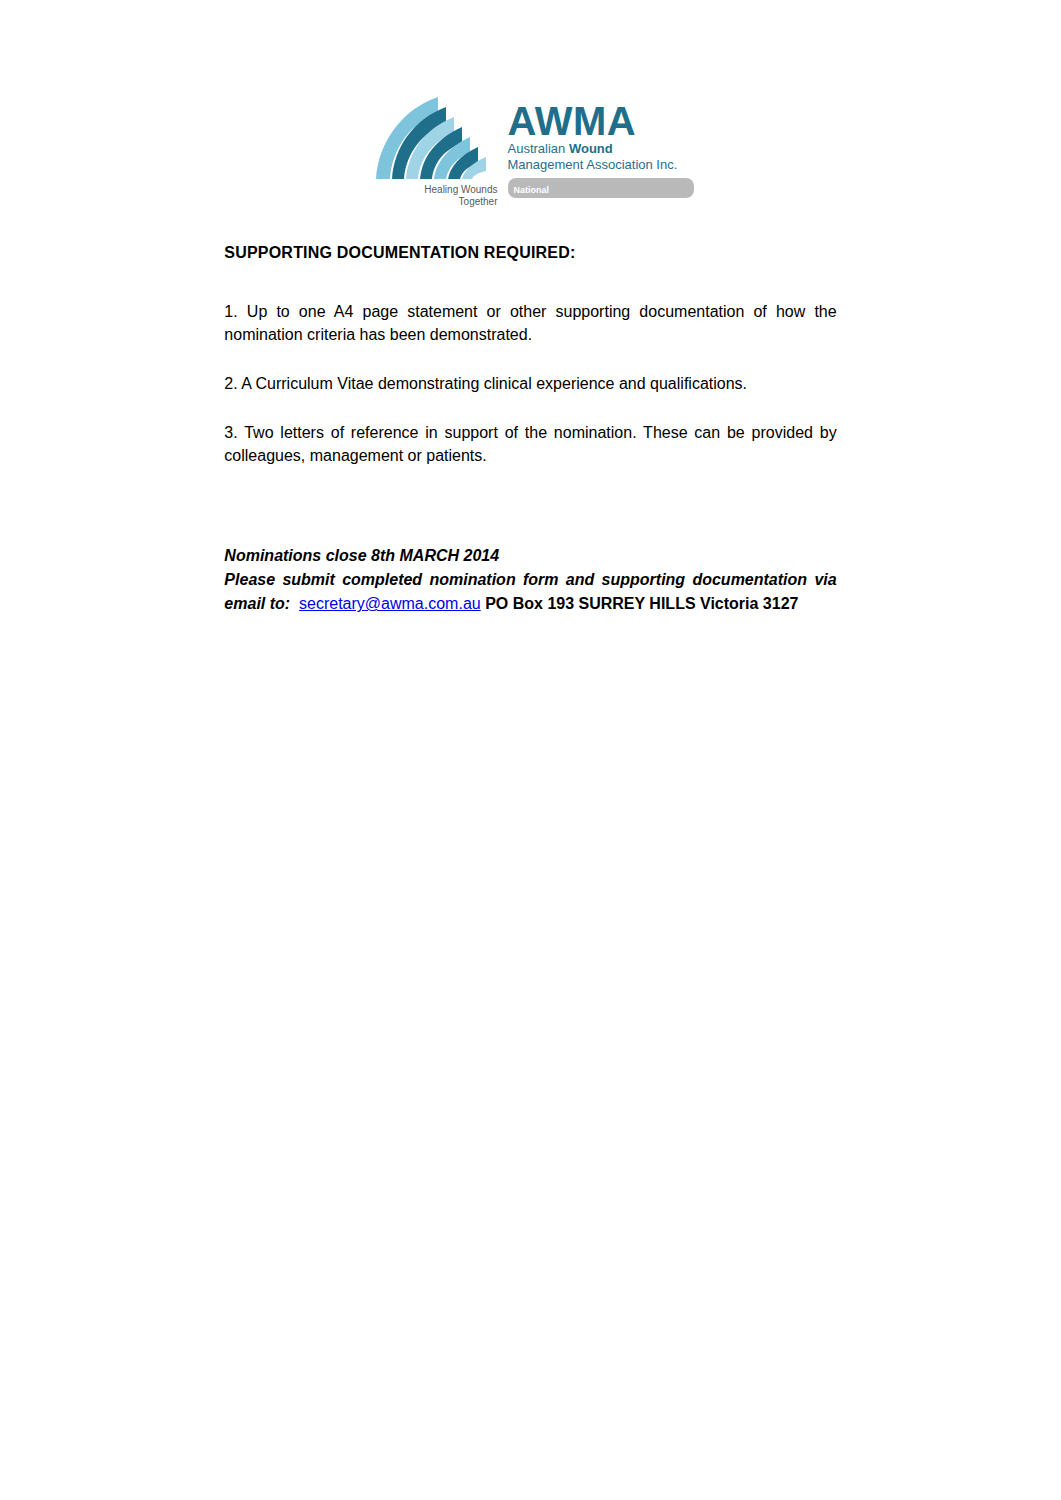AWMA
Australian Wound
Management Association Inc.
National
Healing Wounds
Together
SUPPORTING DOCUMENTATION REQUIRED:
1. Up to one A4 page statement or other supporting documentation of how the nomination criteria has been demonstrated.
2. A Curriculum Vitae demonstrating clinical experience and qualifications.
3. Two letters of reference in support of the nomination. These can be provided by colleagues, management or patients.
Nominations close 8th MARCH 2014
Please submit completed nomination form and supporting documentation via email to: secretary@awma.com.au PO Box 193 SURREY HILLS Victoria 3127